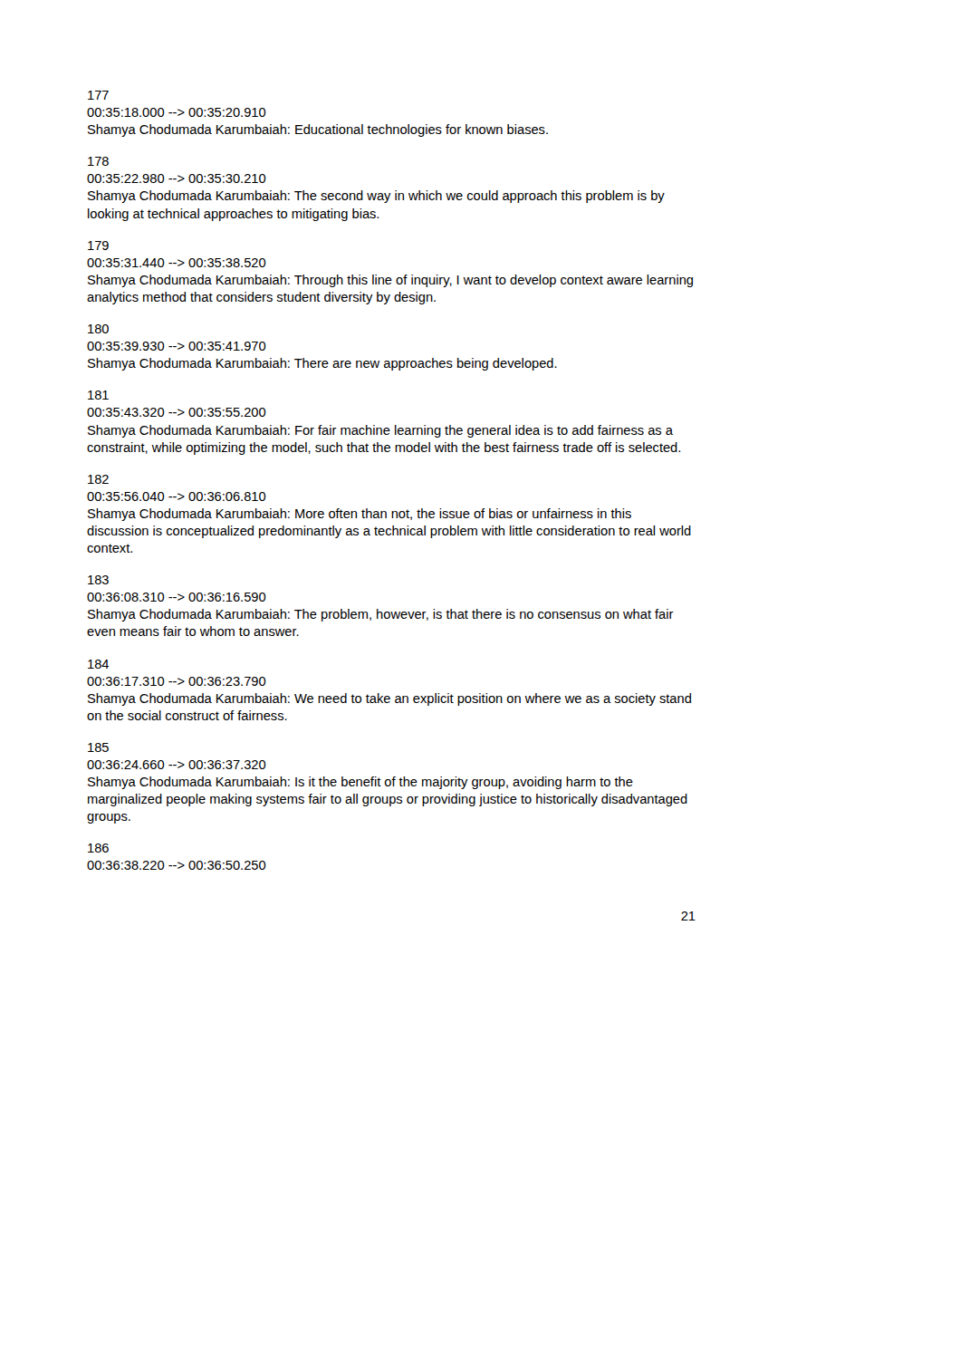177
00:35:18.000 --> 00:35:20.910
Shamya Chodumada Karumbaiah: Educational technologies for known biases.
178
00:35:22.980 --> 00:35:30.210
Shamya Chodumada Karumbaiah: The second way in which we could approach this problem is by looking at technical approaches to mitigating bias.
179
00:35:31.440 --> 00:35:38.520
Shamya Chodumada Karumbaiah: Through this line of inquiry, I want to develop context aware learning analytics method that considers student diversity by design.
180
00:35:39.930 --> 00:35:41.970
Shamya Chodumada Karumbaiah: There are new approaches being developed.
181
00:35:43.320 --> 00:35:55.200
Shamya Chodumada Karumbaiah: For fair machine learning the general idea is to add fairness as a constraint, while optimizing the model, such that the model with the best fairness trade off is selected.
182
00:35:56.040 --> 00:36:06.810
Shamya Chodumada Karumbaiah: More often than not, the issue of bias or unfairness in this discussion is conceptualized predominantly as a technical problem with little consideration to real world context.
183
00:36:08.310 --> 00:36:16.590
Shamya Chodumada Karumbaiah: The problem, however, is that there is no consensus on what fair even means fair to whom to answer.
184
00:36:17.310 --> 00:36:23.790
Shamya Chodumada Karumbaiah: We need to take an explicit position on where we as a society stand on the social construct of fairness.
185
00:36:24.660 --> 00:36:37.320
Shamya Chodumada Karumbaiah: Is it the benefit of the majority group, avoiding harm to the marginalized people making systems fair to all groups or providing justice to historically disadvantaged groups.
186
00:36:38.220 --> 00:36:50.250
21